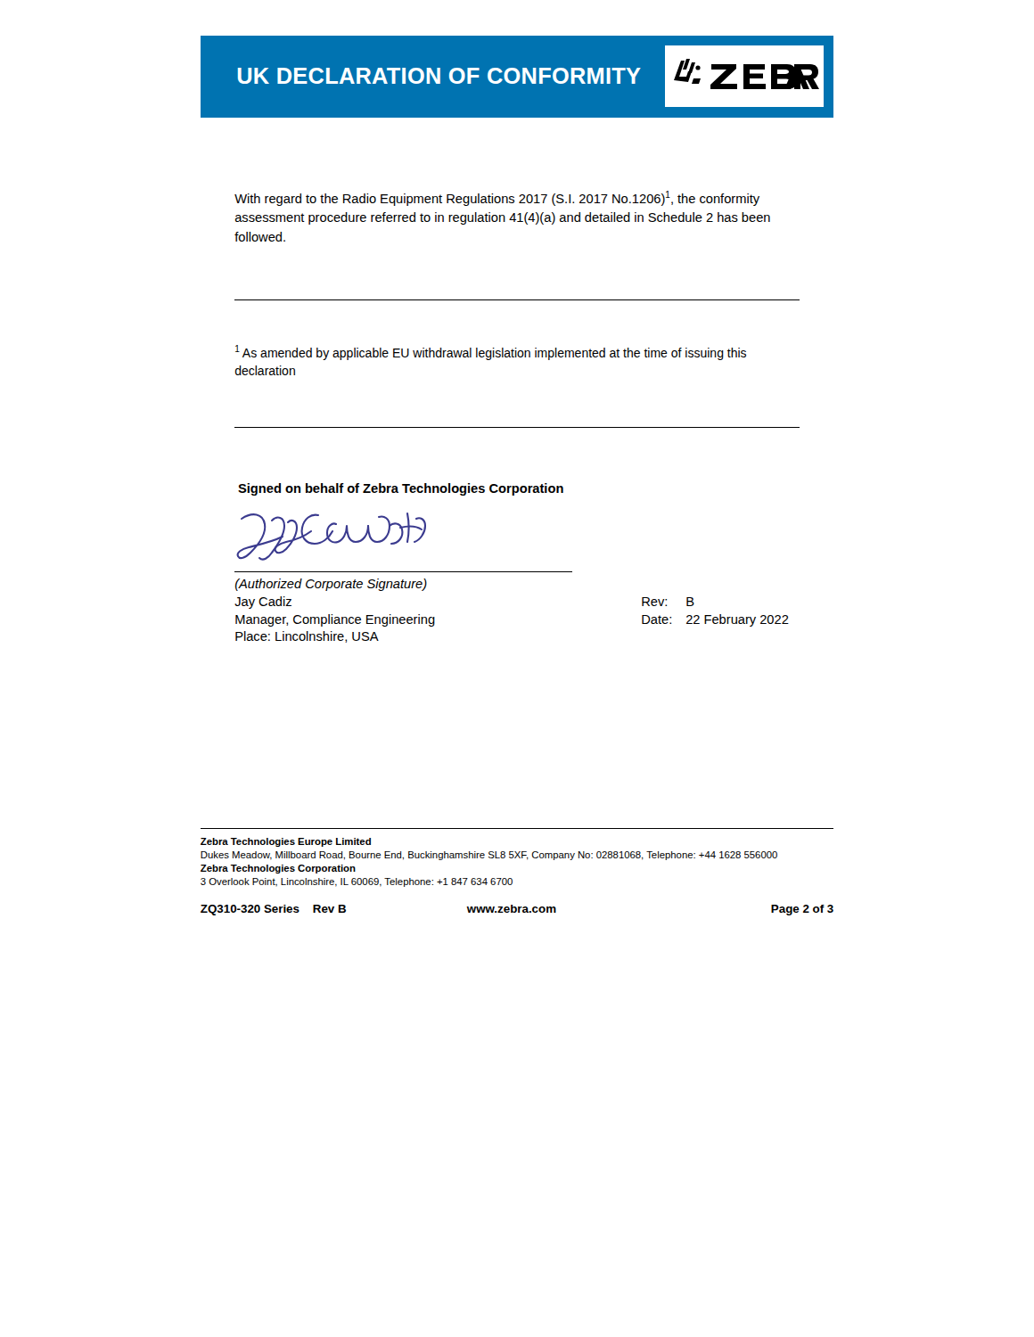UK DECLARATION OF CONFORMITY
With regard to the Radio Equipment Regulations 2017 (S.I. 2017 No.1206)1, the conformity assessment procedure referred to in regulation 41(4)(a) and detailed in Schedule 2 has been followed.
1 As amended by applicable EU withdrawal legislation implemented at the time of issuing this declaration
Signed on behalf of Zebra Technologies Corporation
(Authorized Corporate Signature)
Jay Cadiz
Manager, Compliance Engineering
Place: Lincolnshire, USA
Rev: B
Date: 22 February 2022
Zebra Technologies Europe Limited
Dukes Meadow, Millboard Road, Bourne End, Buckinghamshire SL8 5XF, Company No: 02881068, Telephone: +44 1628 556000
Zebra Technologies Corporation
3 Overlook Point, Lincolnshire, IL 60069, Telephone: +1 847 634 6700
ZQ310-320 Series Rev B
www.zebra.com
Page 2 of 3